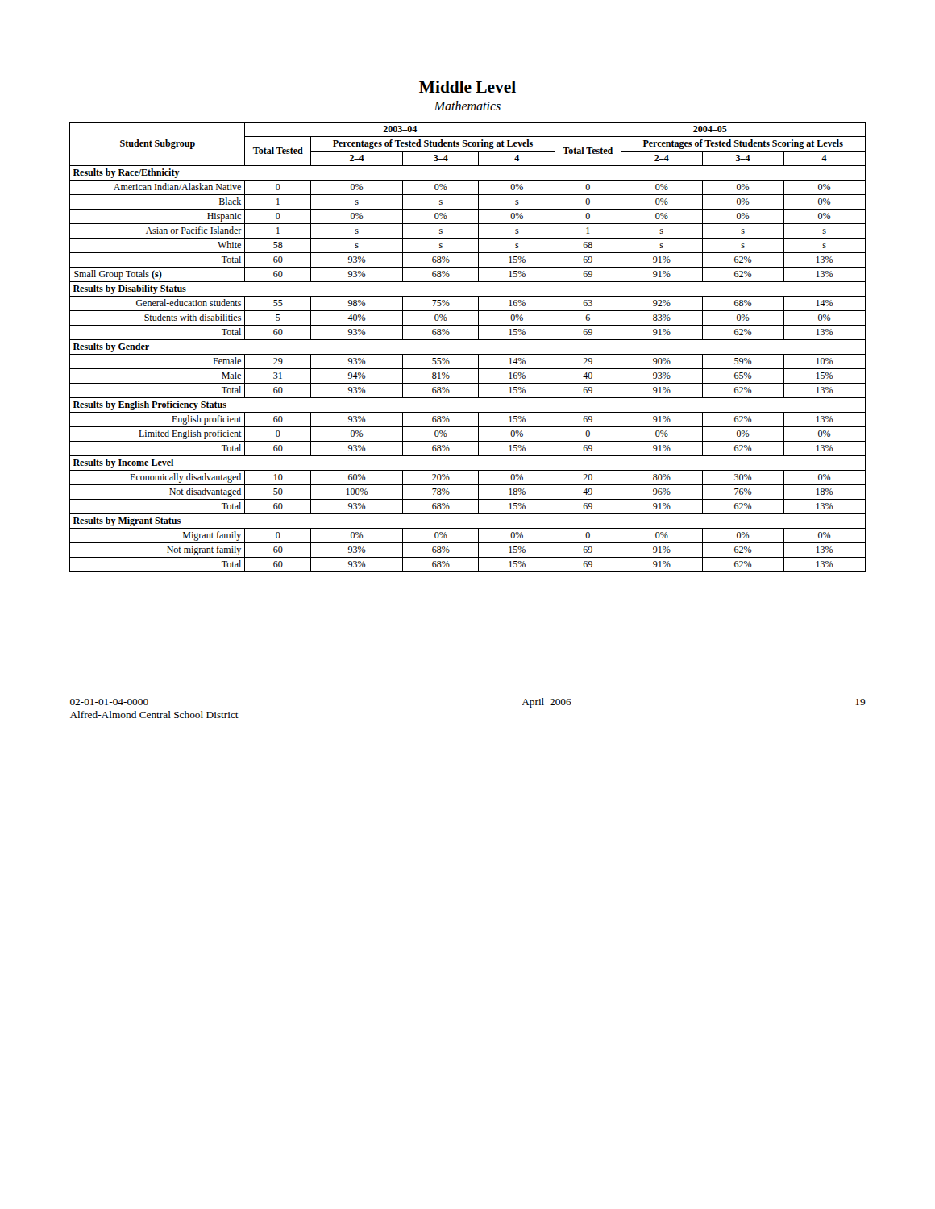Middle Level
Mathematics
| Student Subgroup | 2003–04 | 2004–05 |
| --- | --- | --- |
| Total Tested | Percentages of Tested Students Scoring at Levels | Total Tested | Percentages of Tested Students Scoring at Levels |
| 2–4 | 3–4 | 4 | 2–4 | 3–4 | 4 |
| Results by Race/Ethnicity |
| American Indian/Alaskan Native | 0 | 0% | 0% | 0% | 0 | 0% | 0% | 0% |
| Black | 1 | s | s | s | 0 | 0% | 0% | 0% |
| Hispanic | 0 | 0% | 0% | 0% | 0 | 0% | 0% | 0% |
| Asian or Pacific Islander | 1 | s | s | s | 1 | s | s | s |
| White | 58 | s | s | s | 68 | s | s | s |
| Total | 60 | 93% | 68% | 15% | 69 | 91% | 62% | 13% |
| Small Group Totals (s) | 60 | 93% | 68% | 15% | 69 | 91% | 62% | 13% |
| Results by Disability Status |
| General-education students | 55 | 98% | 75% | 16% | 63 | 92% | 68% | 14% |
| Students with disabilities | 5 | 40% | 0% | 0% | 6 | 83% | 0% | 0% |
| Total | 60 | 93% | 68% | 15% | 69 | 91% | 62% | 13% |
| Results by Gender |
| Female | 29 | 93% | 55% | 14% | 29 | 90% | 59% | 10% |
| Male | 31 | 94% | 81% | 16% | 40 | 93% | 65% | 15% |
| Total | 60 | 93% | 68% | 15% | 69 | 91% | 62% | 13% |
| Results by English Proficiency Status |
| English proficient | 60 | 93% | 68% | 15% | 69 | 91% | 62% | 13% |
| Limited English proficient | 0 | 0% | 0% | 0% | 0 | 0% | 0% | 0% |
| Total | 60 | 93% | 68% | 15% | 69 | 91% | 62% | 13% |
| Results by Income Level |
| Economically disadvantaged | 10 | 60% | 20% | 0% | 20 | 80% | 30% | 0% |
| Not disadvantaged | 50 | 100% | 78% | 18% | 49 | 96% | 76% | 18% |
| Total | 60 | 93% | 68% | 15% | 69 | 91% | 62% | 13% |
| Results by Migrant Status |
| Migrant family | 0 | 0% | 0% | 0% | 0 | 0% | 0% | 0% |
| Not migrant family | 60 | 93% | 68% | 15% | 69 | 91% | 62% | 13% |
| Total | 60 | 93% | 68% | 15% | 69 | 91% | 62% | 13% |
02-01-01-04-0000
Alfred-Almond Central School District
April 2006
19